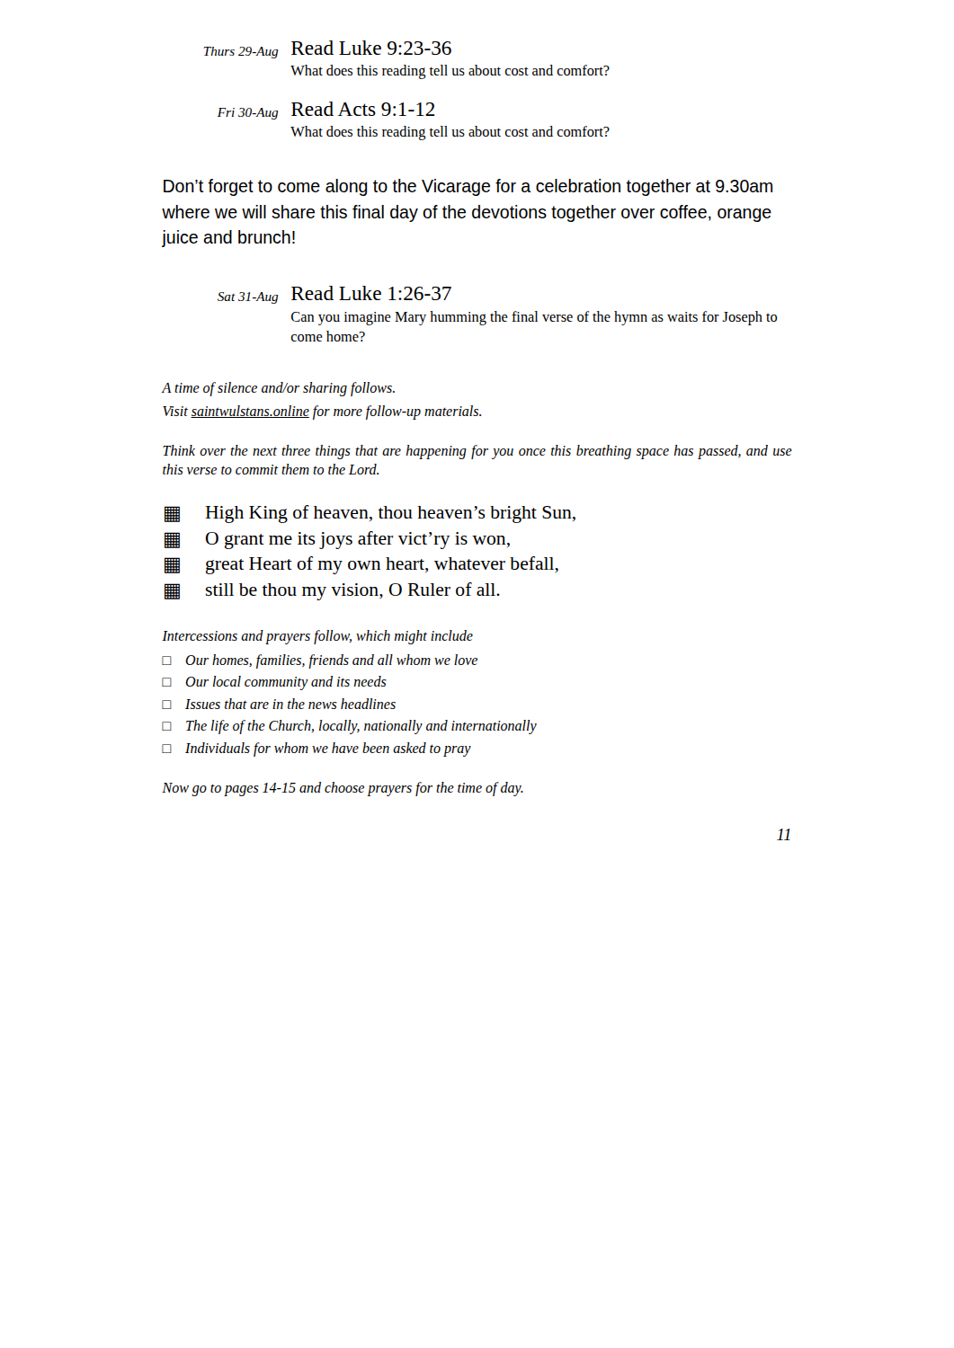Thurs 29-Aug
Read Luke 9:23-36
What does this reading tell us about cost and comfort?
Fri 30-Aug
Read Acts 9:1-12
What does this reading tell us about cost and comfort?
Don’t forget to come along to the Vicarage for a celebration together at 9.30am where we will share this final day of the devotions together over coffee, orange juice and brunch!
Sat 31-Aug
Read Luke 1:26-37
Can you imagine Mary humming the final verse of the hymn as waits for Joseph to come home?
A time of silence and/or sharing follows.
Visit saintwulstans.online for more follow-up materials.
Think over the next three things that are happening for you once this breathing space has passed, and use this verse to commit them to the Lord.
▦
▦
▦
▦
High King of heaven, thou heaven’s bright Sun,
O grant me its joys after vict’ry is won,
great Heart of my own heart, whatever befall,
still be thou my vision, O Ruler of all.
Intercessions and prayers follow, which might include
Our homes, families, friends and all whom we love
Our local community and its needs
Issues that are in the news headlines
The life of the Church, locally, nationally and internationally
Individuals for whom we have been asked to pray
Now go to pages 14-15 and choose prayers for the time of day.
11